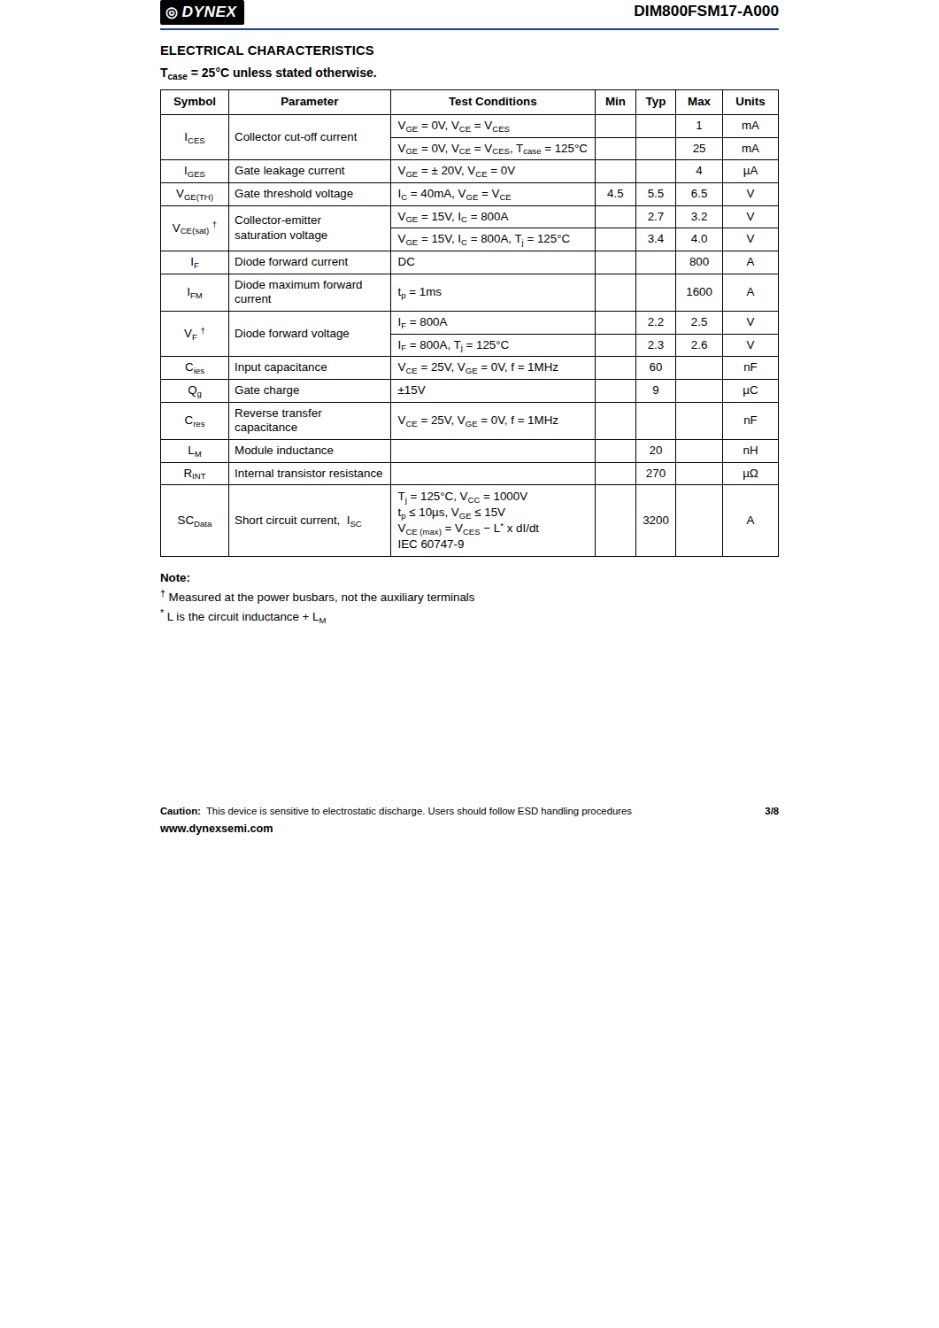◎DYNEX
DIM800FSM17-A000
ELECTRICAL CHARACTERISTICS
Tcase = 25°C unless stated otherwise.
| Symbol | Parameter | Test Conditions | Min | Typ | Max | Units |
| --- | --- | --- | --- | --- | --- | --- |
| I CES | Collector cut-off current | V GE = 0V, V CE = V CES | | | 1 | mA |
| V GE = 0V, V CE = V CES , T case = 125°C | | | 25 | mA |
| I GES | Gate leakage current | V GE = ± 20V, V CE = 0V | | | 4 | µA |
| V GE(TH) | Gate threshold voltage | I C = 40mA, V GE = V CE | 4.5 | 5.5 | 6.5 | V |
| V CE(sat) † | Collector-emitter saturation voltage | V GE = 15V, I C = 800A | | 2.7 | 3.2 | V |
| V GE = 15V, I C = 800A, T j = 125°C | | 3.4 | 4.0 | V |
| I F | Diode forward current | DC | | | 800 | A |
| I FM | Diode maximum forward current | t p = 1ms | | | 1600 | A |
| V F † | Diode forward voltage | I F = 800A | | 2.2 | 2.5 | V |
| I F = 800A, T j = 125°C | | 2.3 | 2.6 | V |
| C ies | Input capacitance | V CE = 25V, V GE = 0V, f = 1MHz | | 60 | | nF |
| Q g | Gate charge | ±15V | | 9 | | µC |
| C res | Reverse transfer capacitance | V CE = 25V, V GE = 0V, f = 1MHz | | | | nF |
| L M | Module inductance | | | 20 | | nH |
| R INT | Internal transistor resistance | | | 270 | | µΩ |
| SC Data | Short circuit current, I SC | T j = 125°C, V CC = 1000V t p ≤ 10µs, V GE ≤ 15V V CE (max) = V CES − L * x dI/dt IEC 60747-9 | | 3200 | | A |
Note:
† Measured at the power busbars, not the auxiliary terminals
* L is the circuit inductance + LM
Caution: This device is sensitive to electrostatic discharge. Users should follow ESD handling procedures
3/8
www.dynexsemi.com